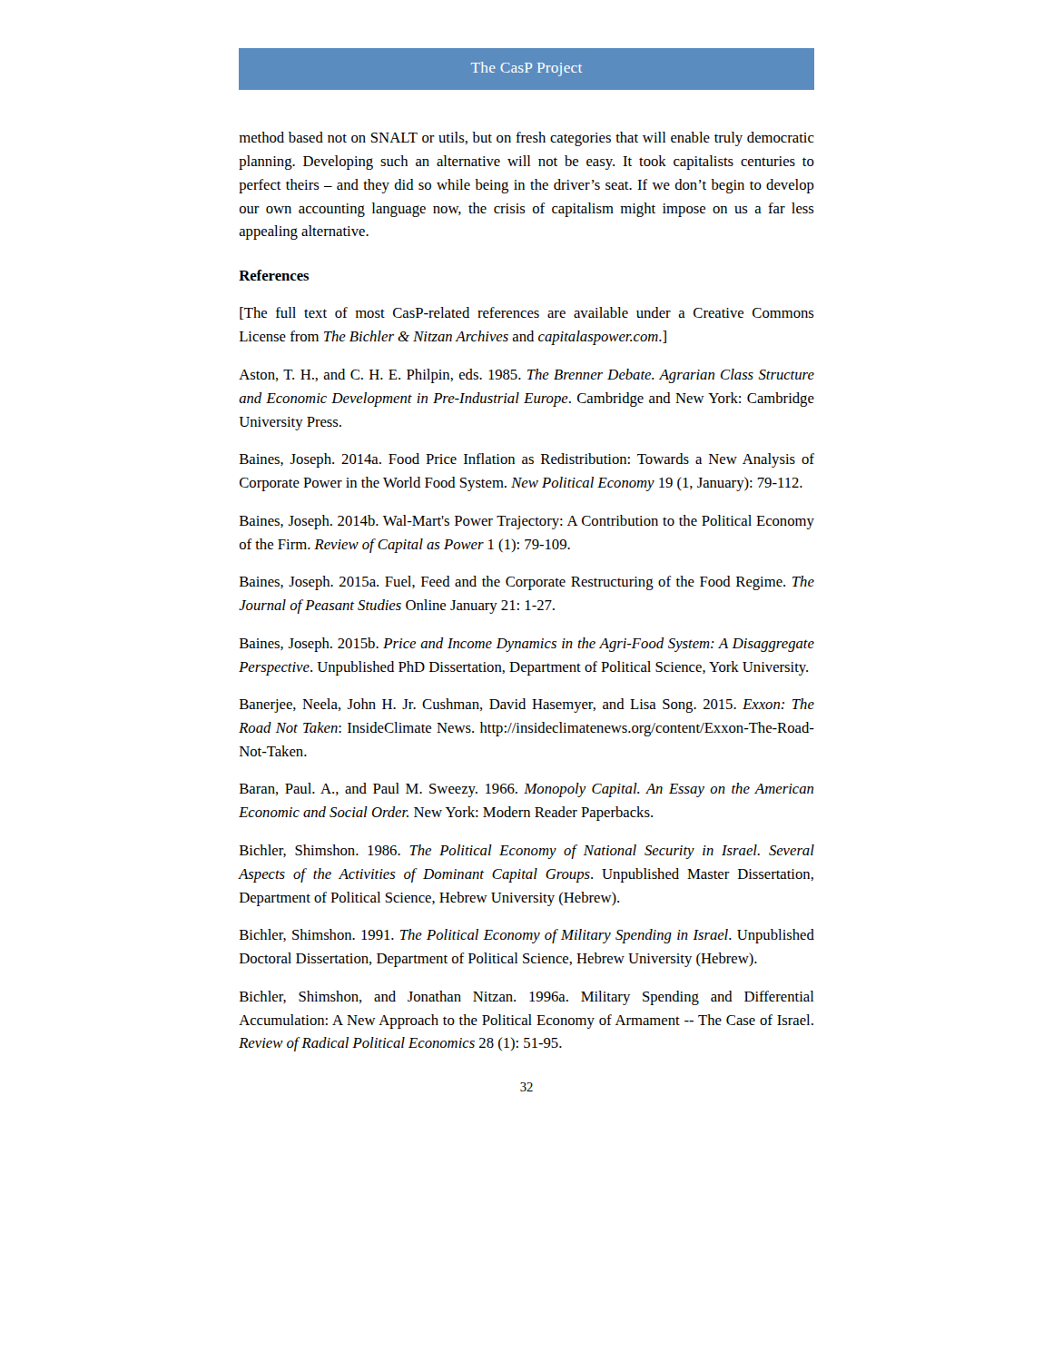The CasP Project
method based not on SNALT or utils, but on fresh categories that will enable truly democratic planning. Developing such an alternative will not be easy. It took capitalists centuries to perfect theirs – and they did so while being in the driver’s seat. If we don’t begin to develop our own accounting language now, the crisis of capitalism might impose on us a far less appealing alternative.
References
[The full text of most CasP-related references are available under a Creative Commons License from The Bichler & Nitzan Archives and capitalaspower.com.]
Aston, T. H., and C. H. E. Philpin, eds. 1985. The Brenner Debate. Agrarian Class Structure and Economic Development in Pre-Industrial Europe. Cambridge and New York: Cambridge University Press.
Baines, Joseph. 2014a. Food Price Inflation as Redistribution: Towards a New Analysis of Corporate Power in the World Food System. New Political Economy 19 (1, January): 79-112.
Baines, Joseph. 2014b. Wal-Mart's Power Trajectory: A Contribution to the Political Economy of the Firm. Review of Capital as Power 1 (1): 79-109.
Baines, Joseph. 2015a. Fuel, Feed and the Corporate Restructuring of the Food Regime. The Journal of Peasant Studies Online January 21: 1-27.
Baines, Joseph. 2015b. Price and Income Dynamics in the Agri-Food System: A Disaggregate Perspective. Unpublished PhD Dissertation, Department of Political Science, York University.
Banerjee, Neela, John H. Jr. Cushman, David Hasemyer, and Lisa Song. 2015. Exxon: The Road Not Taken: InsideClimate News. http://insideclimatenews.org/content/Exxon-The-Road-Not-Taken.
Baran, Paul. A., and Paul M. Sweezy. 1966. Monopoly Capital. An Essay on the American Economic and Social Order. New York: Modern Reader Paperbacks.
Bichler, Shimshon. 1986. The Political Economy of National Security in Israel. Several Aspects of the Activities of Dominant Capital Groups. Unpublished Master Dissertation, Department of Political Science, Hebrew University (Hebrew).
Bichler, Shimshon. 1991. The Political Economy of Military Spending in Israel. Unpublished Doctoral Dissertation, Department of Political Science, Hebrew University (Hebrew).
Bichler, Shimshon, and Jonathan Nitzan. 1996a. Military Spending and Differential Accumulation: A New Approach to the Political Economy of Armament -- The Case of Israel. Review of Radical Political Economics 28 (1): 51-95.
32